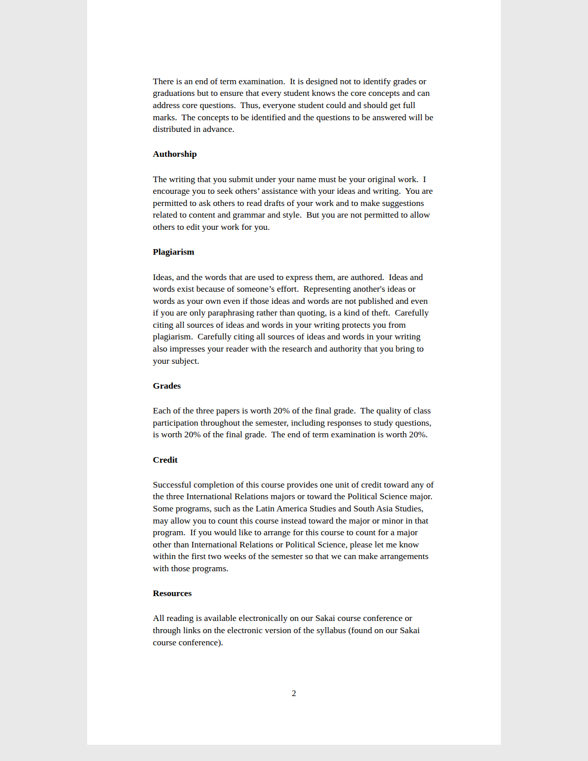There is an end of term examination. It is designed not to identify grades or graduations but to ensure that every student knows the core concepts and can address core questions. Thus, everyone student could and should get full marks. The concepts to be identified and the questions to be answered will be distributed in advance.
Authorship
The writing that you submit under your name must be your original work. I encourage you to seek others’ assistance with your ideas and writing. You are permitted to ask others to read drafts of your work and to make suggestions related to content and grammar and style. But you are not permitted to allow others to edit your work for you.
Plagiarism
Ideas, and the words that are used to express them, are authored. Ideas and words exist because of someone’s effort. Representing another's ideas or words as your own even if those ideas and words are not published and even if you are only paraphrasing rather than quoting, is a kind of theft. Carefully citing all sources of ideas and words in your writing protects you from plagiarism. Carefully citing all sources of ideas and words in your writing also impresses your reader with the research and authority that you bring to your subject.
Grades
Each of the three papers is worth 20% of the final grade. The quality of class participation throughout the semester, including responses to study questions, is worth 20% of the final grade. The end of term examination is worth 20%.
Credit
Successful completion of this course provides one unit of credit toward any of the three International Relations majors or toward the Political Science major. Some programs, such as the Latin America Studies and South Asia Studies, may allow you to count this course instead toward the major or minor in that program. If you would like to arrange for this course to count for a major other than International Relations or Political Science, please let me know within the first two weeks of the semester so that we can make arrangements with those programs.
Resources
All reading is available electronically on our Sakai course conference or through links on the electronic version of the syllabus (found on our Sakai course conference).
2